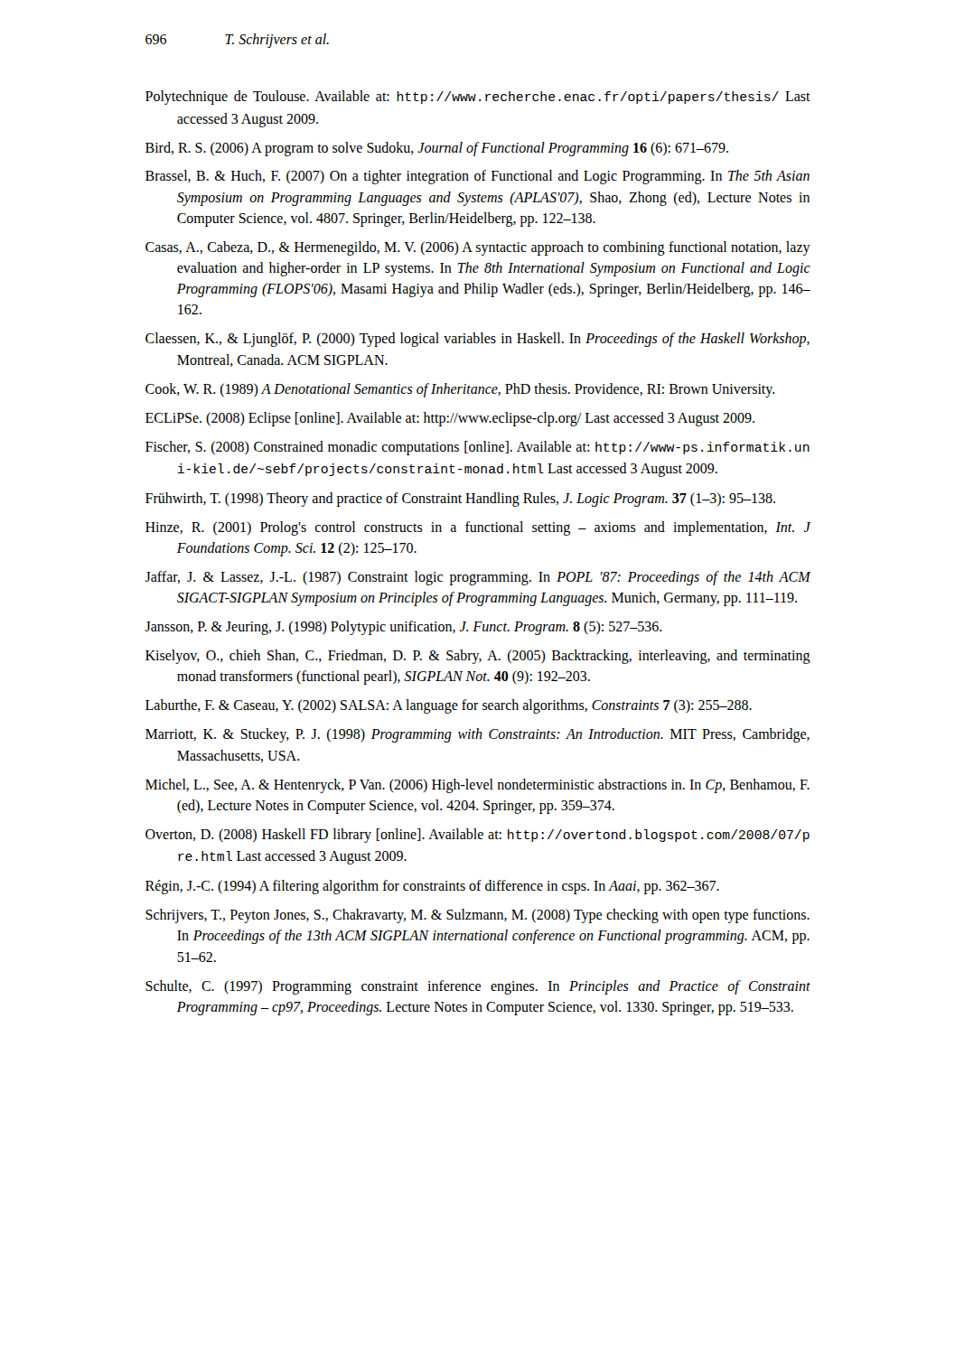696 T. Schrijvers et al.
Polytechnique de Toulouse. Available at: http://www.recherche.enac.fr/opti/papers/thesis/ Last accessed 3 August 2009.
Bird, R. S. (2006) A program to solve Sudoku, Journal of Functional Programming 16 (6): 671–679.
Brassel, B. & Huch, F. (2007) On a tighter integration of Functional and Logic Programming. In The 5th Asian Symposium on Programming Languages and Systems (APLAS'07), Shao, Zhong (ed), Lecture Notes in Computer Science, vol. 4807. Springer, Berlin/Heidelberg, pp. 122–138.
Casas, A., Cabeza, D., & Hermenegildo, M. V. (2006) A syntactic approach to combining functional notation, lazy evaluation and higher-order in LP systems. In The 8th International Symposium on Functional and Logic Programming (FLOPS'06), Masami Hagiya and Philip Wadler (eds.), Springer, Berlin/Heidelberg, pp. 146–162.
Claessen, K., & Ljunglöf, P. (2000) Typed logical variables in Haskell. In Proceedings of the Haskell Workshop, Montreal, Canada. ACM SIGPLAN.
Cook, W. R. (1989) A Denotational Semantics of Inheritance, PhD thesis. Providence, RI: Brown University.
ECLiPSe. (2008) Eclipse [online]. Available at: http://www.eclipse-clp.org/ Last accessed 3 August 2009.
Fischer, S. (2008) Constrained monadic computations [online]. Available at: http://www-ps.informatik.uni-kiel.de/~sebf/projects/constraint-monad.html Last accessed 3 August 2009.
Frühwirth, T. (1998) Theory and practice of Constraint Handling Rules, J. Logic Program. 37 (1–3): 95–138.
Hinze, R. (2001) Prolog's control constructs in a functional setting – axioms and implementation, Int. J Foundations Comp. Sci. 12 (2): 125–170.
Jaffar, J. & Lassez, J.-L. (1987) Constraint logic programming. In POPL '87: Proceedings of the 14th ACM SIGACT-SIGPLAN Symposium on Principles of Programming Languages. Munich, Germany, pp. 111–119.
Jansson, P. & Jeuring, J. (1998) Polytypic unification, J. Funct. Program. 8 (5): 527–536.
Kiselyov, O., chieh Shan, C., Friedman, D. P. & Sabry, A. (2005) Backtracking, interleaving, and terminating monad transformers (functional pearl), SIGPLAN Not. 40 (9): 192–203.
Laburthe, F. & Caseau, Y. (2002) SALSA: A language for search algorithms, Constraints 7 (3): 255–288.
Marriott, K. & Stuckey, P. J. (1998) Programming with Constraints: An Introduction. MIT Press, Cambridge, Massachusetts, USA.
Michel, L., See, A. & Hentenryck, P Van. (2006) High-level nondeterministic abstractions in. In Cp, Benhamou, F. (ed), Lecture Notes in Computer Science, vol. 4204. Springer, pp. 359–374.
Overton, D. (2008) Haskell FD library [online]. Available at: http://overtond.blogspot.com/2008/07/pre.html Last accessed 3 August 2009.
Régin, J.-C. (1994) A filtering algorithm for constraints of difference in csps. In Aaai, pp. 362–367.
Schrijvers, T., Peyton Jones, S., Chakravarty, M. & Sulzmann, M. (2008) Type checking with open type functions. In Proceedings of the 13th ACM SIGPLAN international conference on Functional programming. ACM, pp. 51–62.
Schulte, C. (1997) Programming constraint inference engines. In Principles and Practice of Constraint Programming – cp97, Proceedings. Lecture Notes in Computer Science, vol. 1330. Springer, pp. 519–533.